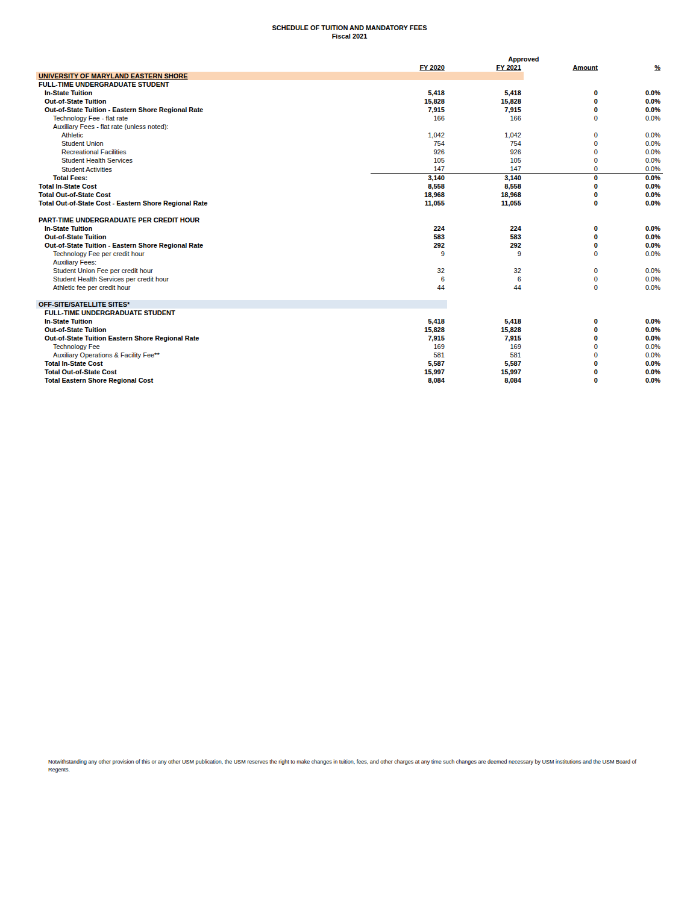SCHEDULE OF TUITION AND MANDATORY FEES
Fiscal 2021
| | | Approved | |
| | FY 2020 | FY 2021 | Amount | % |
| UNIVERSITY OF MARYLAND EASTERN SHORE | | |
| FULL-TIME UNDERGRADUATE STUDENT | | | | |
| In-State Tuition | 5,418 | 5,418 | 0 | 0.0% |
| Out-of-State Tuition | 15,828 | 15,828 | 0 | 0.0% |
| Out-of-State Tuition - Eastern Shore Regional Rate | 7,915 | 7,915 | 0 | 0.0% |
| Technology Fee - flat rate | 166 | 166 | 0 | 0.0% |
| Auxiliary Fees - flat rate (unless noted): | | | | |
| Athletic | 1,042 | 1,042 | 0 | 0.0% |
| Student Union | 754 | 754 | 0 | 0.0% |
| Recreational Facilities | 926 | 926 | 0 | 0.0% |
| Student Health Services | 105 | 105 | 0 | 0.0% |
| Student Activities | 147 | 147 | 0 | 0.0% |
| Total Fees: | 3,140 | 3,140 | 0 | 0.0% |
| Total In-State Cost | 8,558 | 8,558 | 0 | 0.0% |
| Total Out-of-State Cost | 18,968 | 18,968 | 0 | 0.0% |
| Total Out-of-State Cost - Eastern Shore Regional Rate | 11,055 | 11,055 | 0 | 0.0% |
| PART-TIME UNDERGRADUATE PER CREDIT HOUR | | | | |
| In-State Tuition | 224 | 224 | 0 | 0.0% |
| Out-of-State Tuition | 583 | 583 | 0 | 0.0% |
| Out-of-State Tuition - Eastern Shore Regional Rate | 292 | 292 | 0 | 0.0% |
| Technology Fee per credit hour | 9 | 9 | 0 | 0.0% |
| Auxiliary Fees: | | | | |
| Student Union Fee per credit hour | 32 | 32 | 0 | 0.0% |
| Student Health Services per credit hour | 6 | 6 | 0 | 0.0% |
| Athletic fee per credit hour | 44 | 44 | 0 | 0.0% |
| OFF-SITE/SATELLITE SITES* | | | |
| FULL-TIME UNDERGRADUATE STUDENT | | | | |
| In-State Tuition | 5,418 | 5,418 | 0 | 0.0% |
| Out-of-State Tuition | 15,828 | 15,828 | 0 | 0.0% |
| Out-of-State Tuition Eastern Shore Regional Rate | 7,915 | 7,915 | 0 | 0.0% |
| Technology Fee | 169 | 169 | 0 | 0.0% |
| Auxiliary Operations & Facility Fee** | 581 | 581 | 0 | 0.0% |
| Total In-State Cost | 5,587 | 5,587 | 0 | 0.0% |
| Total Out-of-State Cost | 15,997 | 15,997 | 0 | 0.0% |
| Total Eastern Shore Regional Cost | 8,084 | 8,084 | 0 | 0.0% |
Notwithstanding any other provision of this or any other USM publication, the USM reserves the right to make changes in tuition, fees, and other charges at any time such changes are deemed necessary by USM institutions and the USM Board of Regents.